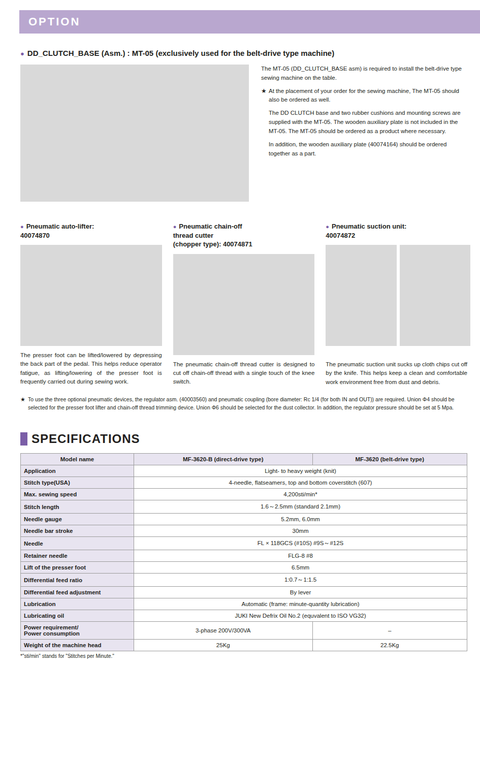OPTION
DD_CLUTCH_BASE (Asm.) : MT-05 (exclusively used for the belt-drive type machine)
The MT-05 (DD_CLUTCH_BASE asm) is required to install the belt-drive type sewing machine on the table.
★
At the placement of your order for the sewing machine, The MT-05 should also be ordered as well.
The DD CLUTCH base and two rubber cushions and mounting screws are supplied with the MT-05. The wooden auxiliary plate is not included in the MT-05. The MT-05 should be ordered as a product where necessary.
In addition, the wooden auxiliary plate (40074164) should be ordered together as a part.
Pneumatic auto-lifter:
40074870
The presser foot can be lifted/lowered by depressing the back part of the pedal. This helps reduce operator fatigue, as lifting/lowering of the presser foot is frequently carried out during sewing work.
Pneumatic chain-off
thread cutter
(chopper type): 40074871
The pneumatic chain-off thread cutter is designed to cut off chain-off thread with a single touch of the knee switch.
Pneumatic suction unit:
40074872
The pneumatic suction unit sucks up cloth chips cut off by the knife. This helps keep a clean and comfortable work environment free from dust and debris.
★
To use the three optional pneumatic devices, the regulator asm. (40003560) and pneumatic coupling (bore diameter: Rc 1/4 (for both IN and OUT)) are required. Union Φ4 should be selected for the presser foot lifter and chain-off thread trimming device. Union Φ6 should be selected for the dust collector. In addition, the regulator pressure should be set at 5 Mpa.
SPECIFICATIONS
| Model name | MF-3620-B (direct-drive type) | MF-3620 (belt-drive type) |
| --- | --- | --- |
| Application | Light- to heavy weight (knit) |
| Stitch type(USA) | 4-needle, flatseamers, top and bottom coverstitch (607) |
| Max. sewing speed | 4,200sti/min* |
| Stitch length | 1.6～2.5mm (standard 2.1mm) |
| Needle gauge | 5.2mm, 6.0mm |
| Needle bar stroke | 30mm |
| Needle | FL × 118GCS (#10S) #9S～#12S |
| Retainer needle | FLG-8 #8 |
| Lift of the presser foot | 6.5mm |
| Differential feed ratio | 1:0.7～1:1.5 |
| Differential feed adjustment | By lever |
| Lubrication | Automatic (frame: minute-quantity lubrication) |
| Lubricating oil | JUKI New Defrix Oil No.2 (equvalent to ISO VG32) |
| Power requirement/ Power consumption | 3-phase 200V/300VA | – |
| Weight of the machine head | 25Kg | 22.5Kg |
*"sti/min" stands for "Stitches per Minute."